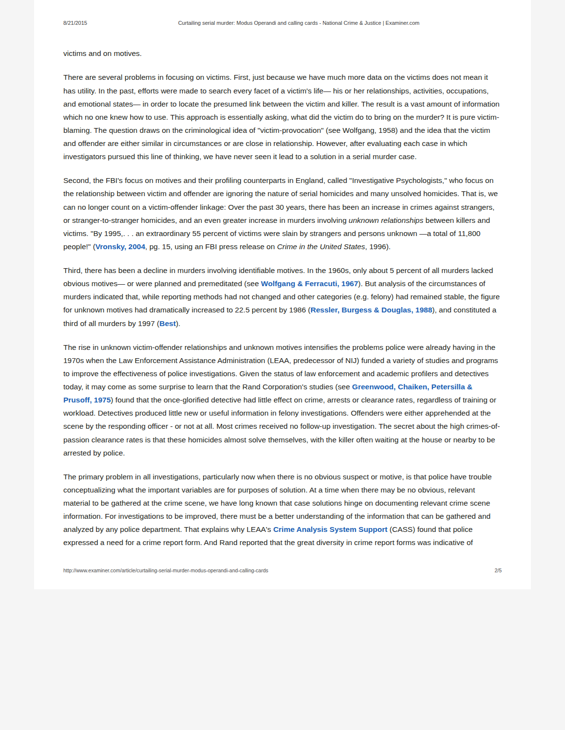8/21/2015
Curtailing serial murder: Modus Operandi and calling cards - National Crime & Justice | Examiner.com
victims and on motives.
There are several problems in focusing on victims. First, just because we have much more data on the victims does not mean it has utility. In the past, efforts were made to search every facet of a victim's life— his or her relationships, activities, occupations, and emotional states— in order to locate the presumed link between the victim and killer. The result is a vast amount of information which no one knew how to use. This approach is essentially asking, what did the victim do to bring on the murder? It is pure victim-blaming. The question draws on the criminological idea of "victim-provocation" (see Wolfgang, 1958) and the idea that the victim and offender are either similar in circumstances or are close in relationship. However, after evaluating each case in which investigators pursued this line of thinking, we have never seen it lead to a solution in a serial murder case.
Second, the FBI's focus on motives and their profiling counterparts in England, called "Investigative Psychologists," who focus on the relationship between victim and offender are ignoring the nature of serial homicides and many unsolved homicides. That is, we can no longer count on a victim-offender linkage: Over the past 30 years, there has been an increase in crimes against strangers, or stranger-to-stranger homicides, and an even greater increase in murders involving unknown relationships between killers and victims. "By 1995,. . . an extraordinary 55 percent of victims were slain by strangers and persons unknown —a total of 11,800 people!" (Vronsky, 2004, pg. 15, using an FBI press release on Crime in the United States, 1996).
Third, there has been a decline in murders involving identifiable motives. In the 1960s, only about 5 percent of all murders lacked obvious motives— or were planned and premeditated (see Wolfgang & Ferracuti, 1967). But analysis of the circumstances of murders indicated that, while reporting methods had not changed and other categories (e.g. felony) had remained stable, the figure for unknown motives had dramatically increased to 22.5 percent by 1986 (Ressler, Burgess & Douglas, 1988), and constituted a third of all murders by 1997 (Best).
The rise in unknown victim-offender relationships and unknown motives intensifies the problems police were already having in the 1970s when the Law Enforcement Assistance Administration (LEAA, predecessor of NIJ) funded a variety of studies and programs to improve the effectiveness of police investigations. Given the status of law enforcement and academic profilers and detectives today, it may come as some surprise to learn that the Rand Corporation's studies (see Greenwood, Chaiken, Petersilla & Prusoff, 1975) found that the once-glorified detective had little effect on crime, arrests or clearance rates, regardless of training or workload. Detectives produced little new or useful information in felony investigations. Offenders were either apprehended at the scene by the responding officer - or not at all. Most crimes received no follow-up investigation. The secret about the high crimes-of-passion clearance rates is that these homicides almost solve themselves, with the killer often waiting at the house or nearby to be arrested by police.
The primary problem in all investigations, particularly now when there is no obvious suspect or motive, is that police have trouble conceptualizing what the important variables are for purposes of solution. At a time when there may be no obvious, relevant material to be gathered at the crime scene, we have long known that case solutions hinge on documenting relevant crime scene information. For investigations to be improved, there must be a better understanding of the information that can be gathered and analyzed by any police department. That explains why LEAA's Crime Analysis System Support (CASS) found that police expressed a need for a crime report form. And Rand reported that the great diversity in crime report forms was indicative of
http://www.examiner.com/article/curtailing-serial-murder-modus-operandi-and-calling-cards
2/5